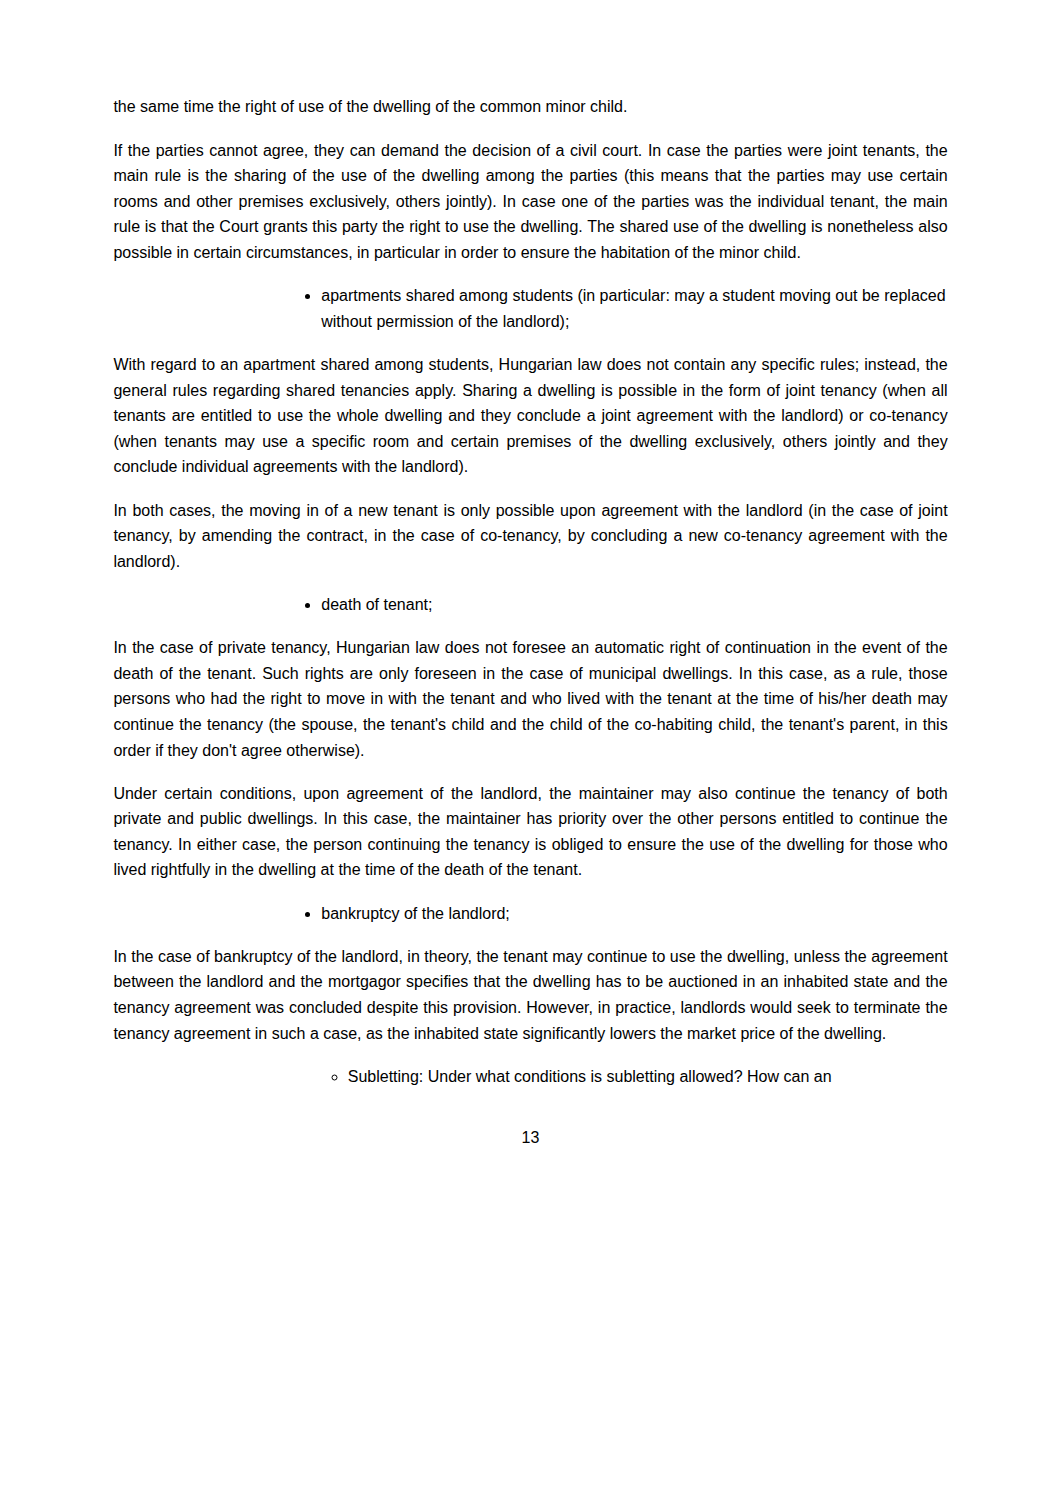the same time the right of use of the dwelling of the common minor child.
If the parties cannot agree, they can demand the decision of a civil court. In case the parties were joint tenants, the main rule is the sharing of the use of the dwelling among the parties (this means that the parties may use certain rooms and other premises exclusively, others jointly). In case one of the parties was the individual tenant, the main rule is that the Court grants this party the right to use the dwelling. The shared use of the dwelling is nonetheless also possible in certain circumstances, in particular in order to ensure the habitation of the minor child.
apartments shared among students (in particular: may a student moving out be replaced without permission of the landlord);
With regard to an apartment shared among students, Hungarian law does not contain any specific rules; instead, the general rules regarding shared tenancies apply. Sharing a dwelling is possible in the form of joint tenancy (when all tenants are entitled to use the whole dwelling and they conclude a joint agreement with the landlord) or co-tenancy (when tenants may use a specific room and certain premises of the dwelling exclusively, others jointly and they conclude individual agreements with the landlord).
In both cases, the moving in of a new tenant is only possible upon agreement with the landlord (in the case of joint tenancy, by amending the contract, in the case of co-tenancy, by concluding a new co-tenancy agreement with the landlord).
death of tenant;
In the case of private tenancy, Hungarian law does not foresee an automatic right of continuation in the event of the death of the tenant. Such rights are only foreseen in the case of municipal dwellings. In this case, as a rule, those persons who had the right to move in with the tenant and who lived with the tenant at the time of his/her death may continue the tenancy (the spouse, the tenant's child and the child of the co-habiting child, the tenant's parent, in this order if they don't agree otherwise).
Under certain conditions, upon agreement of the landlord, the maintainer may also continue the tenancy of both private and public dwellings. In this case, the maintainer has priority over the other persons entitled to continue the tenancy. In either case, the person continuing the tenancy is obliged to ensure the use of the dwelling for those who lived rightfully in the dwelling at the time of the death of the tenant.
bankruptcy of the landlord;
In the case of bankruptcy of the landlord, in theory, the tenant may continue to use the dwelling, unless the agreement between the landlord and the mortgagor specifies that the dwelling has to be auctioned in an inhabited state and the tenancy agreement was concluded despite this provision. However, in practice, landlords would seek to terminate the tenancy agreement in such a case, as the inhabited state significantly lowers the market price of the dwelling.
Subletting: Under what conditions is subletting allowed? How can an
13